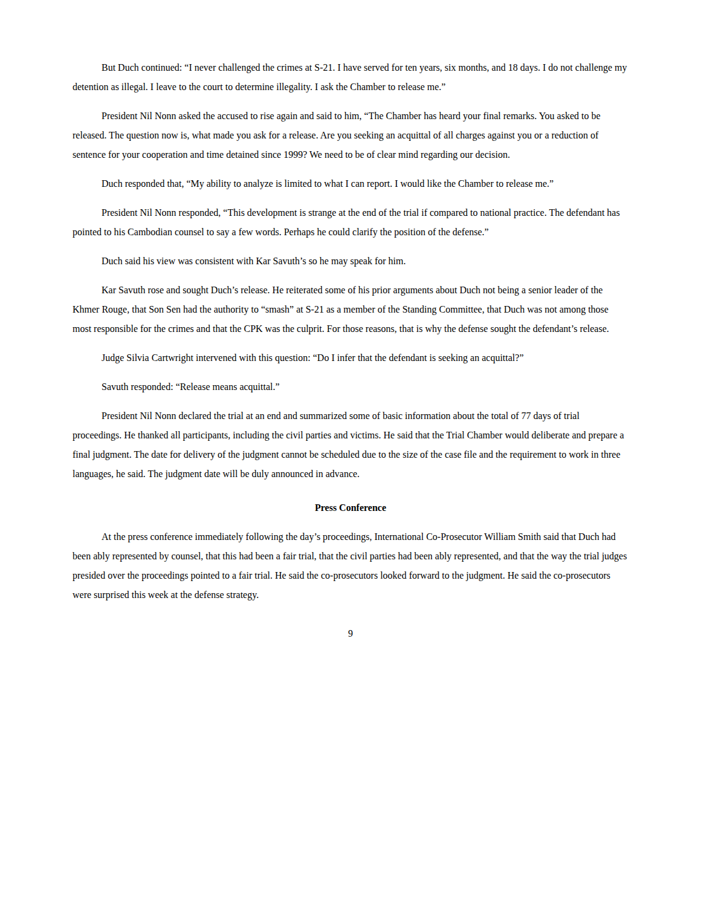But Duch continued: “I never challenged the crimes at S-21. I have served for ten years, six months, and 18 days. I do not challenge my detention as illegal. I leave to the court to determine illegality. I ask the Chamber to release me.”
President Nil Nonn asked the accused to rise again and said to him, “The Chamber has heard your final remarks. You asked to be released. The question now is, what made you ask for a release. Are you seeking an acquittal of all charges against you or a reduction of sentence for your cooperation and time detained since 1999? We need to be of clear mind regarding our decision.
Duch responded that, “My ability to analyze is limited to what I can report. I would like the Chamber to release me.”
President Nil Nonn responded, “This development is strange at the end of the trial if compared to national practice. The defendant has pointed to his Cambodian counsel to say a few words. Perhaps he could clarify the position of the defense.”
Duch said his view was consistent with Kar Savuth’s so he may speak for him.
Kar Savuth rose and sought Duch’s release. He reiterated some of his prior arguments about Duch not being a senior leader of the Khmer Rouge, that Son Sen had the authority to “smash” at S-21 as a member of the Standing Committee, that Duch was not among those most responsible for the crimes and that the CPK was the culprit. For those reasons, that is why the defense sought the defendant’s release.
Judge Silvia Cartwright intervened with this question: “Do I infer that the defendant is seeking an acquittal?”
Savuth responded: “Release means acquittal.”
President Nil Nonn declared the trial at an end and summarized some of basic information about the total of 77 days of trial proceedings. He thanked all participants, including the civil parties and victims. He said that the Trial Chamber would deliberate and prepare a final judgment. The date for delivery of the judgment cannot be scheduled due to the size of the case file and the requirement to work in three languages, he said. The judgment date will be duly announced in advance.
Press Conference
At the press conference immediately following the day’s proceedings, International Co-Prosecutor William Smith said that Duch had been ably represented by counsel, that this had been a fair trial, that the civil parties had been ably represented, and that the way the trial judges presided over the proceedings pointed to a fair trial. He said the co-prosecutors looked forward to the judgment. He said the co-prosecutors were surprised this week at the defense strategy.
9